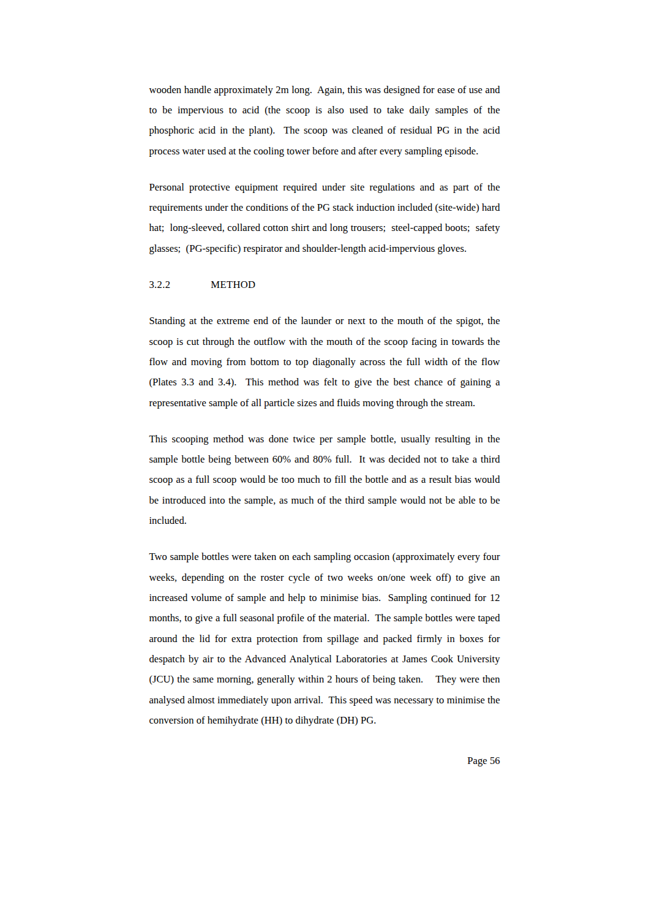wooden handle approximately 2m long. Again, this was designed for ease of use and to be impervious to acid (the scoop is also used to take daily samples of the phosphoric acid in the plant). The scoop was cleaned of residual PG in the acid process water used at the cooling tower before and after every sampling episode.
Personal protective equipment required under site regulations and as part of the requirements under the conditions of the PG stack induction included (site-wide) hard hat; long-sleeved, collared cotton shirt and long trousers; steel-capped boots; safety glasses; (PG-specific) respirator and shoulder-length acid-impervious gloves.
3.2.2 METHOD
Standing at the extreme end of the launder or next to the mouth of the spigot, the scoop is cut through the outflow with the mouth of the scoop facing in towards the flow and moving from bottom to top diagonally across the full width of the flow (Plates 3.3 and 3.4). This method was felt to give the best chance of gaining a representative sample of all particle sizes and fluids moving through the stream.
This scooping method was done twice per sample bottle, usually resulting in the sample bottle being between 60% and 80% full. It was decided not to take a third scoop as a full scoop would be too much to fill the bottle and as a result bias would be introduced into the sample, as much of the third sample would not be able to be included.
Two sample bottles were taken on each sampling occasion (approximately every four weeks, depending on the roster cycle of two weeks on/one week off) to give an increased volume of sample and help to minimise bias. Sampling continued for 12 months, to give a full seasonal profile of the material. The sample bottles were taped around the lid for extra protection from spillage and packed firmly in boxes for despatch by air to the Advanced Analytical Laboratories at James Cook University (JCU) the same morning, generally within 2 hours of being taken. They were then analysed almost immediately upon arrival. This speed was necessary to minimise the conversion of hemihydrate (HH) to dihydrate (DH) PG.
Page 56